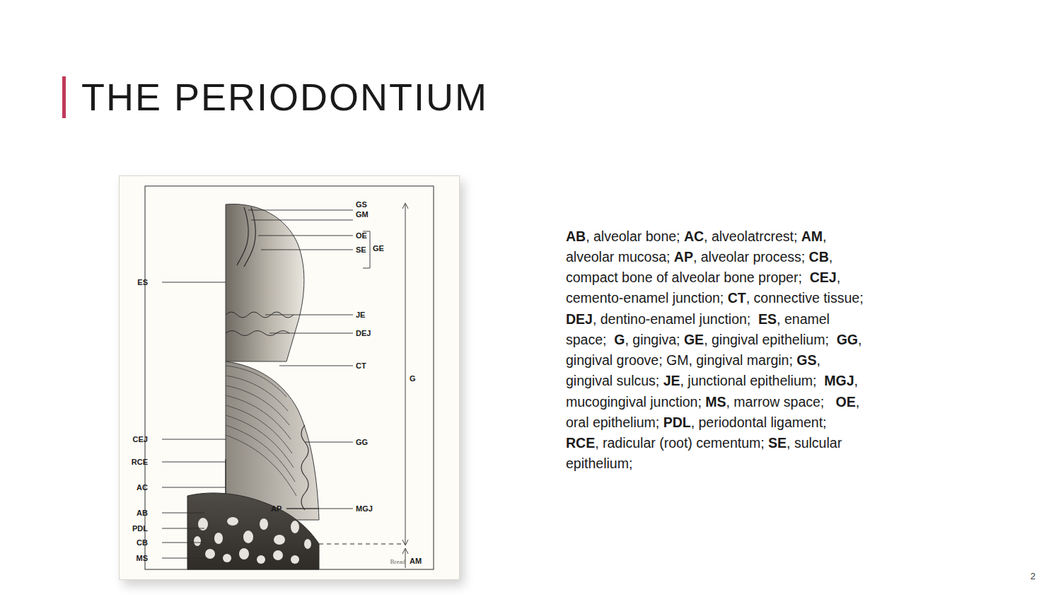The Periodontium
GS GM OE SE GE JE DEJ CT GG MGJ G AM ES CEJ RCE AC AB PDL CB MS AP Bread
AB, alveolar bone; AC, alveolatrcrest; AM, alveolar mucosa; AP, alveolar process; CB, compact bone of alveolar bone proper; CEJ, cemento-enamel junction; CT, connective tissue; DEJ, dentino-enamel junction; ES, enamel space; G, gingiva; GE, gingival epithelium; GG, gingival groove; GM, gingival margin; GS, gingival sulcus; JE, junctional epithelium; MGJ, mucogingival junction; MS, marrow space; OE, oral epithelium; PDL, periodontal ligament; RCE, radicular (root) cementum; SE, sulcular epithelium;
2